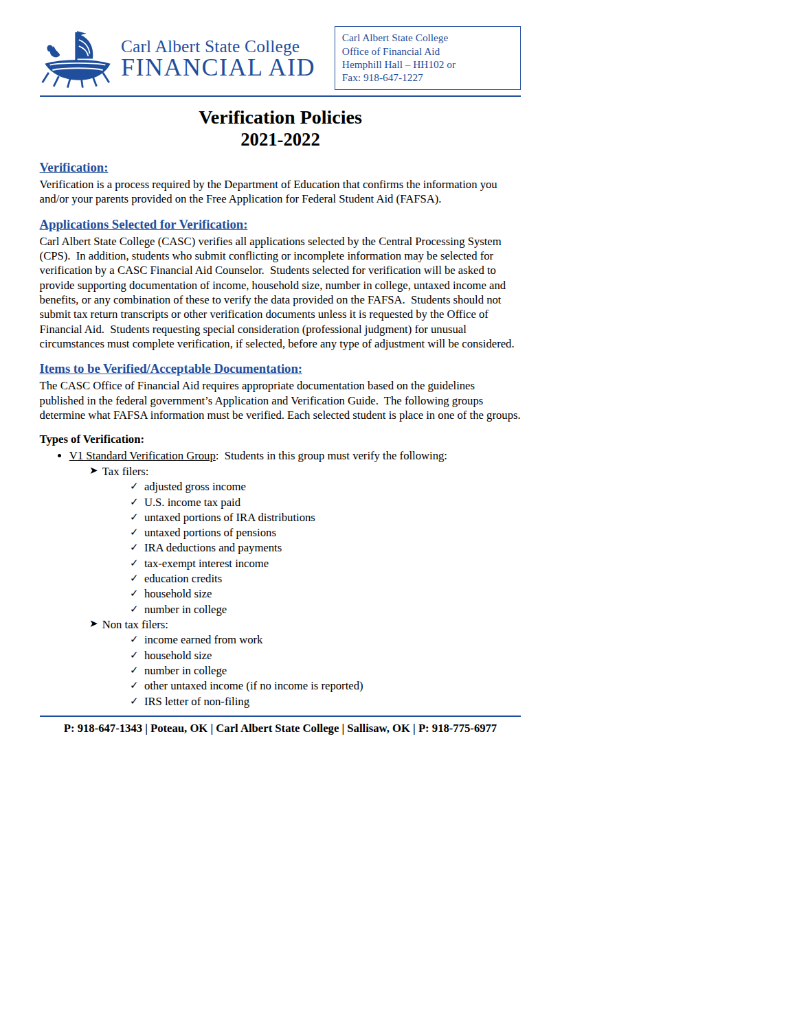Carl Albert State College
FINANCIAL AID
Carl Albert State College
Office of Financial Aid
Hemphill Hall – HH102 or
Fax: 918-647-1227
Verification Policies2021-2022
Verification:
Verification is a process required by the Department of Education that confirms the information you and/or your parents provided on the Free Application for Federal Student Aid (FAFSA).
Applications Selected for Verification:
Carl Albert State College (CASC) verifies all applications selected by the Central Processing System (CPS). In addition, students who submit conflicting or incomplete information may be selected for verification by a CASC Financial Aid Counselor. Students selected for verification will be asked to provide supporting documentation of income, household size, number in college, untaxed income and benefits, or any combination of these to verify the data provided on the FAFSA. Students should not submit tax return transcripts or other verification documents unless it is requested by the Office of Financial Aid. Students requesting special consideration (professional judgment) for unusual circumstances must complete verification, if selected, before any type of adjustment will be considered.
Items to be Verified/Acceptable Documentation:
The CASC Office of Financial Aid requires appropriate documentation based on the guidelines published in the federal government’s Application and Verification Guide. The following groups determine what FAFSA information must be verified. Each selected student is place in one of the groups.
Types of Verification:
V1 Standard Verification Group: Students in this group must verify the following:
Tax filers:
adjusted gross income
U.S. income tax paid
untaxed portions of IRA distributions
untaxed portions of pensions
IRA deductions and payments
tax-exempt interest income
education credits
household size
number in college
Non tax filers:
income earned from work
household size
number in college
other untaxed income (if no income is reported)
IRS letter of non-filing
P: 918-647-1343 | Poteau, OK | Carl Albert State College | Sallisaw, OK | P: 918-775-6977